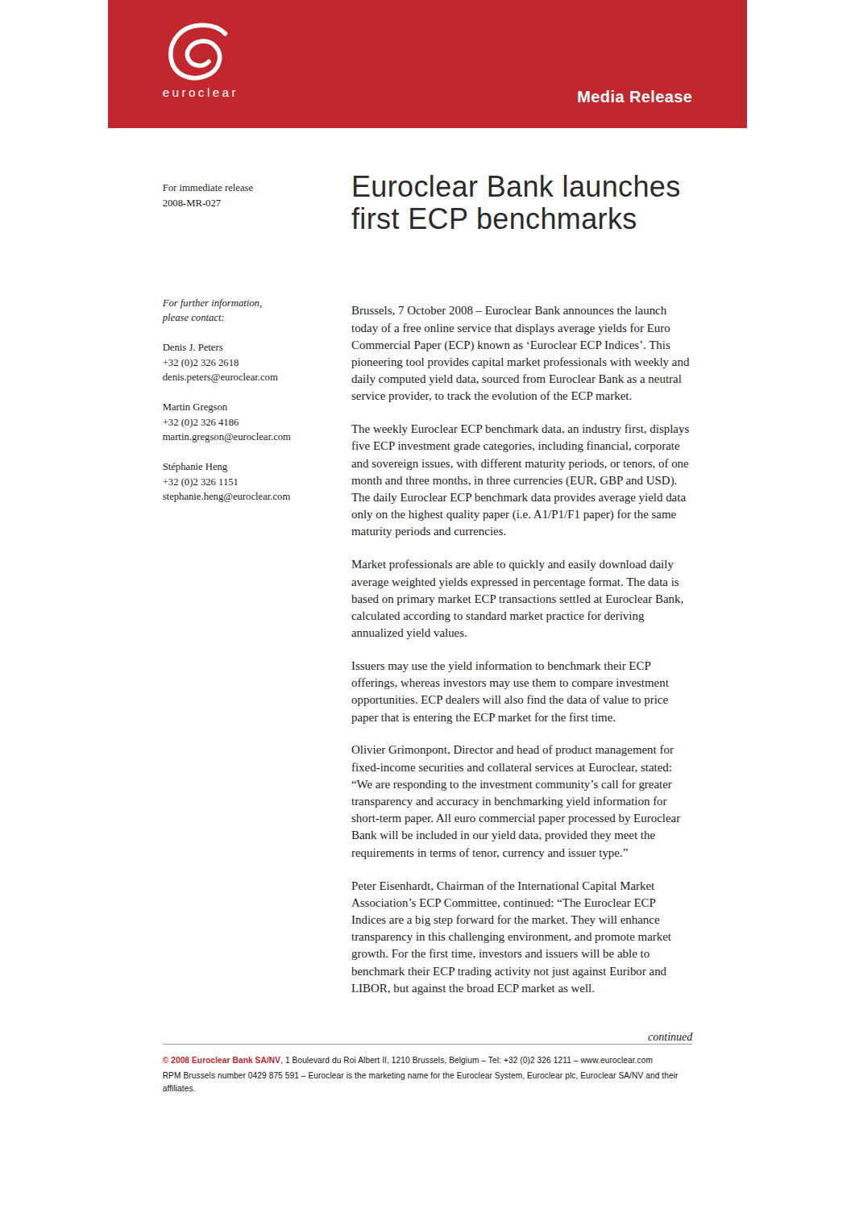euroclear
Media Release
For immediate release
2008-MR-027
For further information,
please contact:
Denis J. Peters +32 (0)2 326 2618 denis.peters@euroclear.com
Martin Gregson +32 (0)2 326 4186 martin.gregson@euroclear.com
Stéphanie Heng +32 (0)2 326 1151 stephanie.heng@euroclear.com
Euroclear Bank launches
first ECP benchmarks
Brussels, 7 October 2008 – Euroclear Bank announces the launch today of a free online service that displays average yields for Euro Commercial Paper (ECP) known as ‘Euroclear ECP Indices’. This pioneering tool provides capital market professionals with weekly and daily computed yield data, sourced from Euroclear Bank as a neutral service provider, to track the evolution of the ECP market.
The weekly Euroclear ECP benchmark data, an industry first, displays five ECP investment grade categories, including financial, corporate and sovereign issues, with different maturity periods, or tenors, of one month and three months, in three currencies (EUR, GBP and USD). The daily Euroclear ECP benchmark data provides average yield data only on the highest quality paper (i.e. A1/P1/F1 paper) for the same maturity periods and currencies.
Market professionals are able to quickly and easily download daily average weighted yields expressed in percentage format. The data is based on primary market ECP transactions settled at Euroclear Bank, calculated according to standard market practice for deriving annualized yield values.
Issuers may use the yield information to benchmark their ECP offerings, whereas investors may use them to compare investment opportunities. ECP dealers will also find the data of value to price paper that is entering the ECP market for the first time.
Olivier Grimonpont, Director and head of product management for fixed-income securities and collateral services at Euroclear, stated: “We are responding to the investment community’s call for greater transparency and accuracy in benchmarking yield information for short-term paper. All euro commercial paper processed by Euroclear Bank will be included in our yield data, provided they meet the requirements in terms of tenor, currency and issuer type.”
Peter Eisenhardt, Chairman of the International Capital Market Association’s ECP Committee, continued: “The Euroclear ECP Indices are a big step forward for the market. They will enhance transparency in this challenging environment, and promote market growth. For the first time, investors and issuers will be able to benchmark their ECP trading activity not just against Euribor and LIBOR, but against the broad ECP market as well.
continued
© 2008 Euroclear Bank SA/NV, 1 Boulevard du Roi Albert II, 1210 Brussels, Belgium – Tel: +32 (0)2 326 1211 – www.euroclear.com
RPM Brussels number 0429 875 591 – Euroclear is the marketing name for the Euroclear System, Euroclear plc, Euroclear SA/NV and their affiliates.